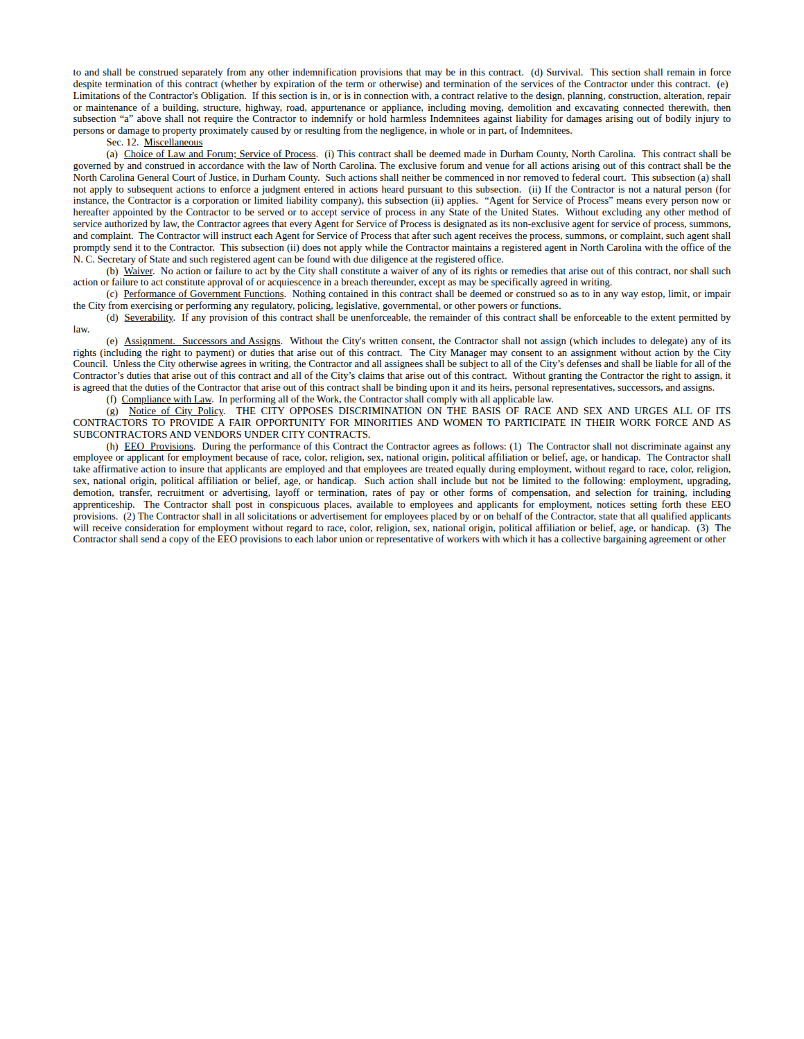to and shall be construed separately from any other indemnification provisions that may be in this contract. (d) Survival. This section shall remain in force despite termination of this contract (whether by expiration of the term or otherwise) and termination of the services of the Contractor under this contract. (e) Limitations of the Contractor's Obligation. If this section is in, or is in connection with, a contract relative to the design, planning, construction, alteration, repair or maintenance of a building, structure, highway, road, appurtenance or appliance, including moving, demolition and excavating connected therewith, then subsection “a” above shall not require the Contractor to indemnify or hold harmless Indemnitees against liability for damages arising out of bodily injury to persons or damage to property proximately caused by or resulting from the negligence, in whole or in part, of Indemnitees.
Sec. 12. Miscellaneous
(a) Choice of Law and Forum; Service of Process. (i) This contract shall be deemed made in Durham County, North Carolina. This contract shall be governed by and construed in accordance with the law of North Carolina. The exclusive forum and venue for all actions arising out of this contract shall be the North Carolina General Court of Justice, in Durham County. Such actions shall neither be commenced in nor removed to federal court. This subsection (a) shall not apply to subsequent actions to enforce a judgment entered in actions heard pursuant to this subsection. (ii) If the Contractor is not a natural person (for instance, the Contractor is a corporation or limited liability company), this subsection (ii) applies. “Agent for Service of Process” means every person now or hereafter appointed by the Contractor to be served or to accept service of process in any State of the United States. Without excluding any other method of service authorized by law, the Contractor agrees that every Agent for Service of Process is designated as its non-exclusive agent for service of process, summons, and complaint. The Contractor will instruct each Agent for Service of Process that after such agent receives the process, summons, or complaint, such agent shall promptly send it to the Contractor. This subsection (ii) does not apply while the Contractor maintains a registered agent in North Carolina with the office of the N. C. Secretary of State and such registered agent can be found with due diligence at the registered office.
(b) Waiver. No action or failure to act by the City shall constitute a waiver of any of its rights or remedies that arise out of this contract, nor shall such action or failure to act constitute approval of or acquiescence in a breach thereunder, except as may be specifically agreed in writing.
(c) Performance of Government Functions. Nothing contained in this contract shall be deemed or construed so as to in any way estop, limit, or impair the City from exercising or performing any regulatory, policing, legislative, governmental, or other powers or functions.
(d) Severability. If any provision of this contract shall be unenforceable, the remainder of this contract shall be enforceable to the extent permitted by law.
(e) Assignment. Successors and Assigns. Without the City's written consent, the Contractor shall not assign (which includes to delegate) any of its rights (including the right to payment) or duties that arise out of this contract. The City Manager may consent to an assignment without action by the City Council. Unless the City otherwise agrees in writing, the Contractor and all assignees shall be subject to all of the City’s defenses and shall be liable for all of the Contractor’s duties that arise out of this contract and all of the City’s claims that arise out of this contract. Without granting the Contractor the right to assign, it is agreed that the duties of the Contractor that arise out of this contract shall be binding upon it and its heirs, personal representatives, successors, and assigns.
(f) Compliance with Law. In performing all of the Work, the Contractor shall comply with all applicable law.
(g) Notice of City Policy. THE CITY OPPOSES DISCRIMINATION ON THE BASIS OF RACE AND SEX AND URGES ALL OF ITS CONTRACTORS TO PROVIDE A FAIR OPPORTUNITY FOR MINORITIES AND WOMEN TO PARTICIPATE IN THEIR WORK FORCE AND AS SUBCONTRACTORS AND VENDORS UNDER CITY CONTRACTS.
(h) EEO Provisions. During the performance of this Contract the Contractor agrees as follows: (1) The Contractor shall not discriminate against any employee or applicant for employment because of race, color, religion, sex, national origin, political affiliation or belief, age, or handicap. The Contractor shall take affirmative action to insure that applicants are employed and that employees are treated equally during employment, without regard to race, color, religion, sex, national origin, political affiliation or belief, age, or handicap. Such action shall include but not be limited to the following: employment, upgrading, demotion, transfer, recruitment or advertising, layoff or termination, rates of pay or other forms of compensation, and selection for training, including apprenticeship. The Contractor shall post in conspicuous places, available to employees and applicants for employment, notices setting forth these EEO provisions. (2) The Contractor shall in all solicitations or advertisement for employees placed by or on behalf of the Contractor, state that all qualified applicants will receive consideration for employment without regard to race, color, religion, sex, national origin, political affiliation or belief, age, or handicap. (3) The Contractor shall send a copy of the EEO provisions to each labor union or representative of workers with which it has a collective bargaining agreement or other